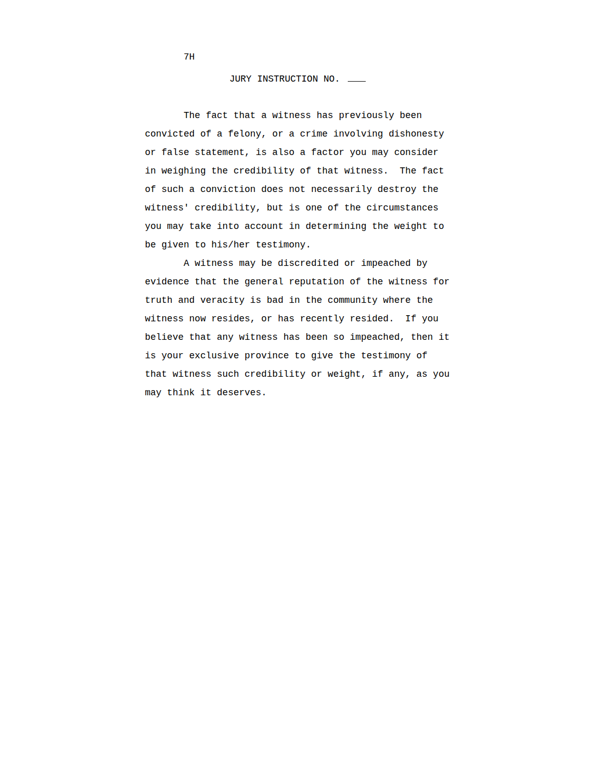7H
JURY INSTRUCTION NO.
The fact that a witness has previously been convicted of a felony, or a crime involving dishonesty or false statement, is also a factor you may consider in weighing the credibility of that witness. The fact of such a conviction does not necessarily destroy the witness' credibility, but is one of the circumstances you may take into account in determining the weight to be given to his/her testimony.
A witness may be discredited or impeached by evidence that the general reputation of the witness for truth and veracity is bad in the community where the witness now resides, or has recently resided. If you believe that any witness has been so impeached, then it is your exclusive province to give the testimony of that witness such credibility or weight, if any, as you may think it deserves.